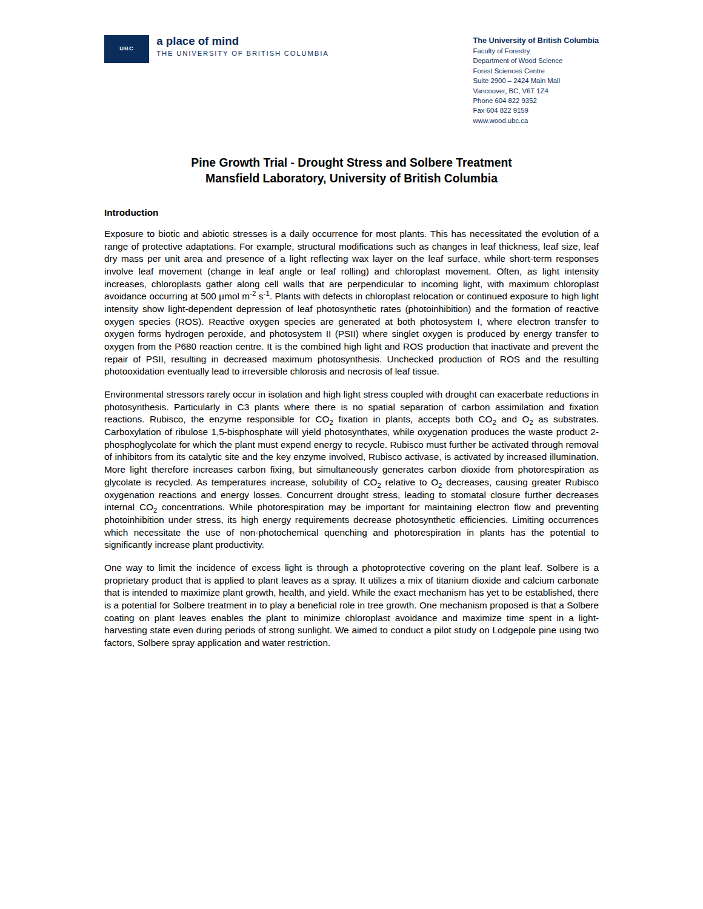UBC
a place of mind
The University of British Columbia
The University of British Columbia
Faculty of Forestry
Department of Wood Science
Forest Sciences Centre
Suite 2900 – 2424 Main Mall
Vancouver, BC, V6T 1Z4
Phone 604 822 9352
Fax 604 822 9159
www.wood.ubc.ca
Pine Growth Trial - Drought Stress and Solbere Treatment
Mansfield Laboratory, University of British Columbia
Introduction
Exposure to biotic and abiotic stresses is a daily occurrence for most plants. This has necessitated the evolution of a range of protective adaptations. For example, structural modifications such as changes in leaf thickness, leaf size, leaf dry mass per unit area and presence of a light reflecting wax layer on the leaf surface, while short-term responses involve leaf movement (change in leaf angle or leaf rolling) and chloroplast movement. Often, as light intensity increases, chloroplasts gather along cell walls that are perpendicular to incoming light, with maximum chloroplast avoidance occurring at 500 µmol m-2 s-1. Plants with defects in chloroplast relocation or continued exposure to high light intensity show light-dependent depression of leaf photosynthetic rates (photoinhibition) and the formation of reactive oxygen species (ROS). Reactive oxygen species are generated at both photosystem I, where electron transfer to oxygen forms hydrogen peroxide, and photosystem II (PSII) where singlet oxygen is produced by energy transfer to oxygen from the P680 reaction centre. It is the combined high light and ROS production that inactivate and prevent the repair of PSII, resulting in decreased maximum photosynthesis. Unchecked production of ROS and the resulting photooxidation eventually lead to irreversible chlorosis and necrosis of leaf tissue.
Environmental stressors rarely occur in isolation and high light stress coupled with drought can exacerbate reductions in photosynthesis. Particularly in C3 plants where there is no spatial separation of carbon assimilation and fixation reactions. Rubisco, the enzyme responsible for CO2 fixation in plants, accepts both CO2 and O2 as substrates. Carboxylation of ribulose 1,5-bisphosphate will yield photosynthates, while oxygenation produces the waste product 2-phosphoglycolate for which the plant must expend energy to recycle. Rubisco must further be activated through removal of inhibitors from its catalytic site and the key enzyme involved, Rubisco activase, is activated by increased illumination. More light therefore increases carbon fixing, but simultaneously generates carbon dioxide from photorespiration as glycolate is recycled. As temperatures increase, solubility of CO2 relative to O2 decreases, causing greater Rubisco oxygenation reactions and energy losses. Concurrent drought stress, leading to stomatal closure further decreases internal CO2 concentrations. While photorespiration may be important for maintaining electron flow and preventing photoinhibition under stress, its high energy requirements decrease photosynthetic efficiencies. Limiting occurrences which necessitate the use of non-photochemical quenching and photorespiration in plants has the potential to significantly increase plant productivity.
One way to limit the incidence of excess light is through a photoprotective covering on the plant leaf. Solbere is a proprietary product that is applied to plant leaves as a spray. It utilizes a mix of titanium dioxide and calcium carbonate that is intended to maximize plant growth, health, and yield. While the exact mechanism has yet to be established, there is a potential for Solbere treatment in to play a beneficial role in tree growth. One mechanism proposed is that a Solbere coating on plant leaves enables the plant to minimize chloroplast avoidance and maximize time spent in a light-harvesting state even during periods of strong sunlight. We aimed to conduct a pilot study on Lodgepole pine using two factors, Solbere spray application and water restriction.